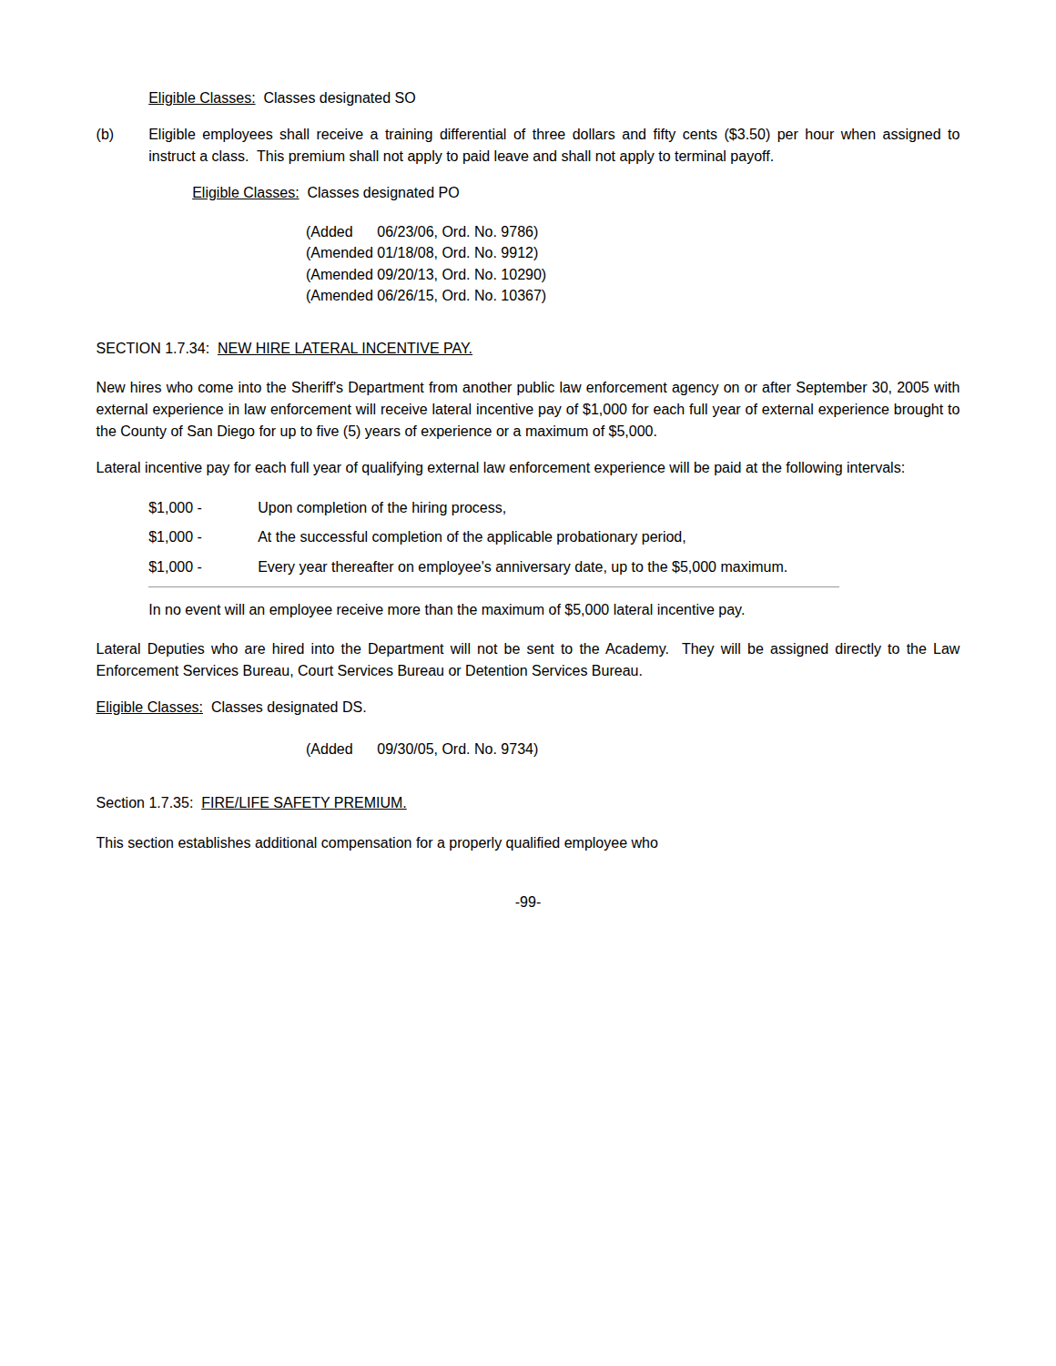Eligible Classes: Classes designated SO
(b)
Eligible employees shall receive a training differential of three dollars and fifty cents ($3.50) per hour when assigned to instruct a class. This premium shall not apply to paid leave and shall not apply to terminal payoff.
Eligible Classes: Classes designated PO
(Added 06/23/06, Ord. No. 9786)
(Amended 01/18/08, Ord. No. 9912)
(Amended 09/20/13, Ord. No. 10290)
(Amended 06/26/15, Ord. No. 10367)
SECTION 1.7.34: NEW HIRE LATERAL INCENTIVE PAY.
New hires who come into the Sheriff's Department from another public law enforcement agency on or after September 30, 2005 with external experience in law enforcement will receive lateral incentive pay of $1,000 for each full year of external experience brought to the County of San Diego for up to five (5) years of experience or a maximum of $5,000.
Lateral incentive pay for each full year of qualifying external law enforcement experience will be paid at the following intervals:
| $1,000 - | Upon completion of the hiring process, |
| $1,000 - | At the successful completion of the applicable probationary period, |
| $1,000 - | Every year thereafter on employee's anniversary date, up to the $5,000 maximum. |
| In no event will an employee receive more than the maximum of $5,000 lateral incentive pay. |
Lateral Deputies who are hired into the Department will not be sent to the Academy. They will be assigned directly to the Law Enforcement Services Bureau, Court Services Bureau or Detention Services Bureau.
Eligible Classes: Classes designated DS.
(Added 09/30/05, Ord. No. 9734)
Section 1.7.35: FIRE/LIFE SAFETY PREMIUM.
This section establishes additional compensation for a properly qualified employee who
-99-